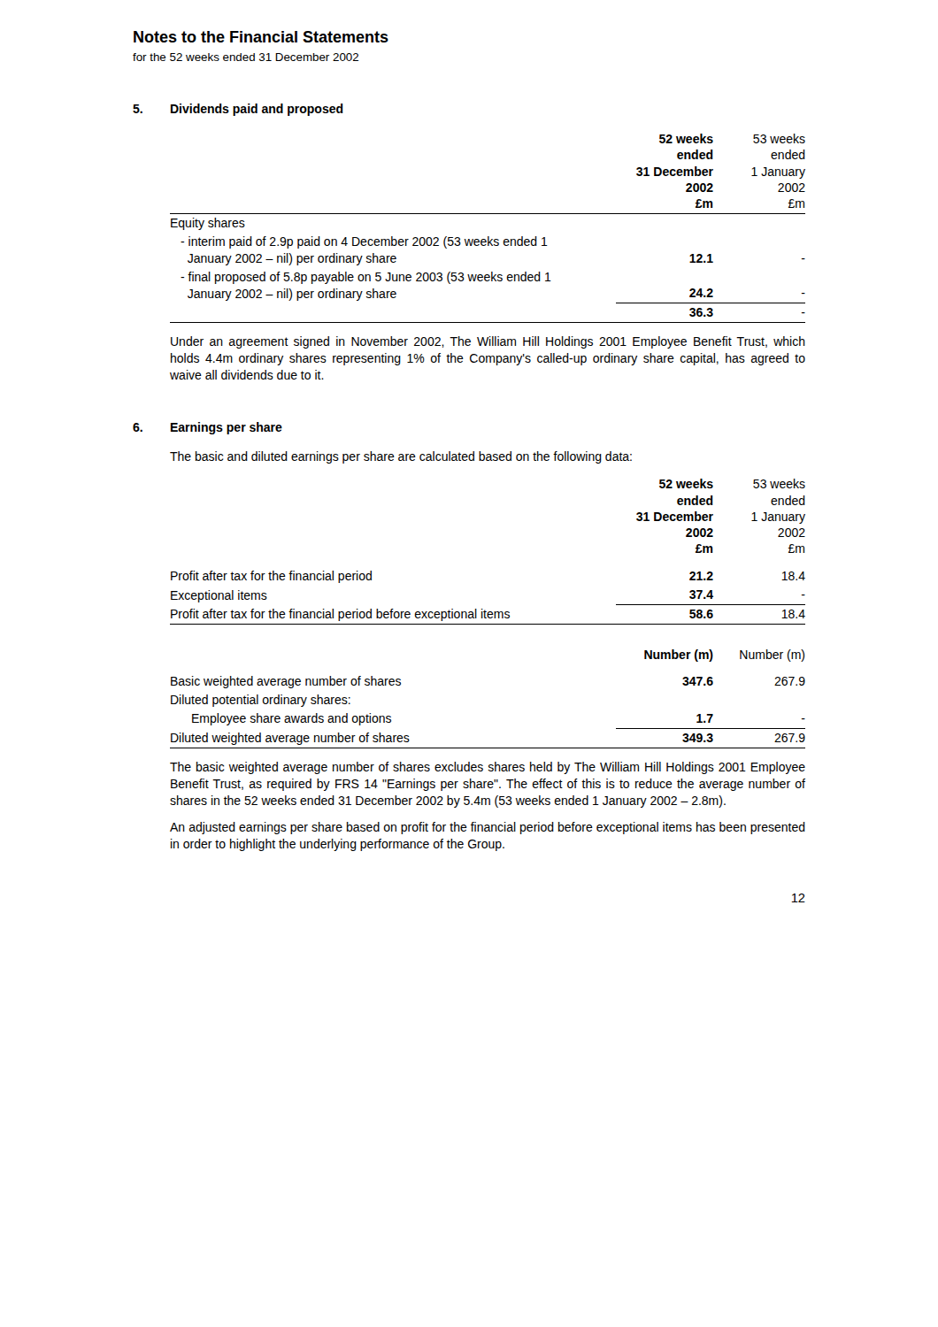Notes to the Financial Statements
for the 52 weeks ended 31 December 2002
5.
Dividends paid and proposed
| | 52 weeks ended 31 December 2002 £m | 53 weeks ended 1 January 2002 £m |
| --- | --- | --- |
| Equity shares | | |
| - interim paid of 2.9p paid on 4 December 2002 (53 weeks ended 1 January 2002 – nil) per ordinary share | 12.1 | - |
| - final proposed of 5.8p payable on 5 June 2003 (53 weeks ended 1 January 2002 – nil) per ordinary share | 24.2 | - |
| | 36.3 | - |
Under an agreement signed in November 2002, The William Hill Holdings 2001 Employee Benefit Trust, which holds 4.4m ordinary shares representing 1% of the Company's called-up ordinary share capital, has agreed to waive all dividends due to it.
6.
Earnings per share
The basic and diluted earnings per share are calculated based on the following data:
| | 52 weeks ended 31 December 2002 £m | 53 weeks ended 1 January 2002 £m |
| --- | --- | --- |
| Profit after tax for the financial period | 21.2 | 18.4 |
| Exceptional items | 37.4 | - |
| Profit after tax for the financial period before exceptional items | 58.6 | 18.4 |
| | Number (m) | Number (m) |
| Basic weighted average number of shares | 347.6 | 267.9 |
| Diluted potential ordinary shares: | | |
| Employee share awards and options | 1.7 | - |
| Diluted weighted average number of shares | 349.3 | 267.9 |
The basic weighted average number of shares excludes shares held by The William Hill Holdings 2001 Employee Benefit Trust, as required by FRS 14 "Earnings per share". The effect of this is to reduce the average number of shares in the 52 weeks ended 31 December 2002 by 5.4m (53 weeks ended 1 January 2002 – 2.8m).
An adjusted earnings per share based on profit for the financial period before exceptional items has been presented in order to highlight the underlying performance of the Group.
12